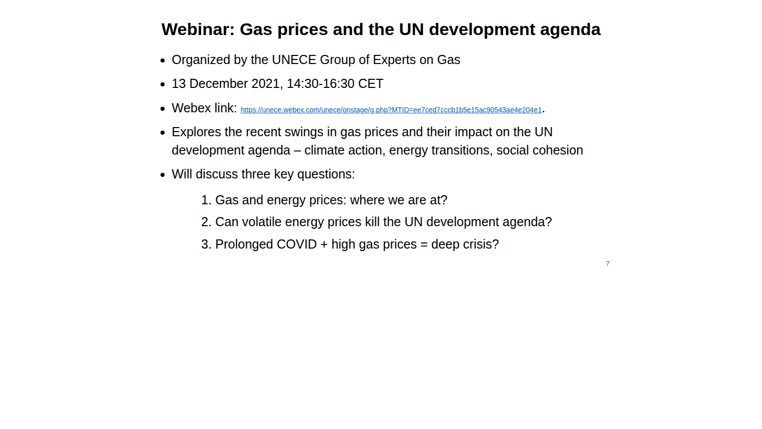Webinar: Gas prices and the UN development agenda
Organized by the UNECE Group of Experts on Gas
13 December 2021, 14:30-16:30 CET
Webex link: https://unece.webex.com/unece/onstage/g.php?MTID=ee7ced7cccb1b5e15ac90543ae4e204e1.
Explores the recent swings in gas prices and their impact on the UN development agenda – climate action, energy transitions, social cohesion
Will discuss three key questions:
1. Gas and energy prices: where we are at?
2. Can volatile energy prices kill the UN development agenda?
3. Prolonged COVID + high gas prices = deep crisis?
7